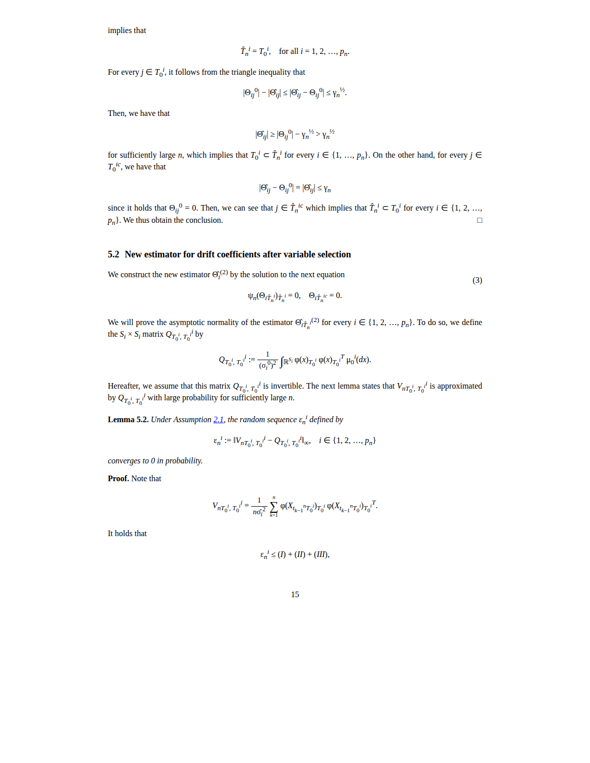implies that
T̂ni = T0i, for all i = 1, 2, …, pn.
For every j ∈ T0i, it follows from the triangle inequality that
|Θij0| − |Θ̂ij| ≤ |Θ̂ij − Θij0| ≤ γn½.
Then, we have that
|Θ̂ij| ≥ |Θij0| − γn½ > γn½
for sufficiently large n, which implies that T0i ⊂ T̂ni for every i ∈ {1, …, pn}. On the other hand, for every j ∈ T0ic, we have that
|Θ̂ij − Θij0| = |Θ̂ij| ≤ γn
since it holds that Θij0 = 0. Then, we can see that j ∈ T̂nic which implies that T̂ni ⊂ T0i for every i ∈ {1, 2, …, pn}. We thus obtain the conclusion. □
5.2 New estimator for drift coefficients after variable selection
We construct the new estimator Θ̂i(2) by the solution to the next equation
ψn(ΘiT̂ni)T̂ni = 0, ΘiT̂nic = 0. (3)
We will prove the asymptotic normality of the estimator Θ̂iT̂ni(2) for every i ∈ {1, 2, …, pn}. To do so, we define the Si × Si matrix QT0i, T0ii by
QT0i, T0ii := 1(σi0)2 ∫ℝSi φ(x)T0i φ(x)T0iT μ0i(dx).
Hereafter, we assume that this matrix QT0i, T0ii is invertible. The next lemma states that VnT0i, T0ii is approximated by QT0i, T0ii with large probability for sufficiently large n.
Lemma 5.2. Under Assumption 2.1, the random sequence εni defined by
εni := ‖VnT0i, T0ii − QT0i, T0ii‖∞, i ∈ {1, 2, …, pn}
converges to 0 in probability.
Proof. Note that
VnT0i, T0ii = 1 nσ̂i2 n∑k=1 φ(Xtk−1nT0i)T0i φ(Xtk−1nT0i)T0iT.
It holds that
εni ≤ (I) + (II) + (III),
15